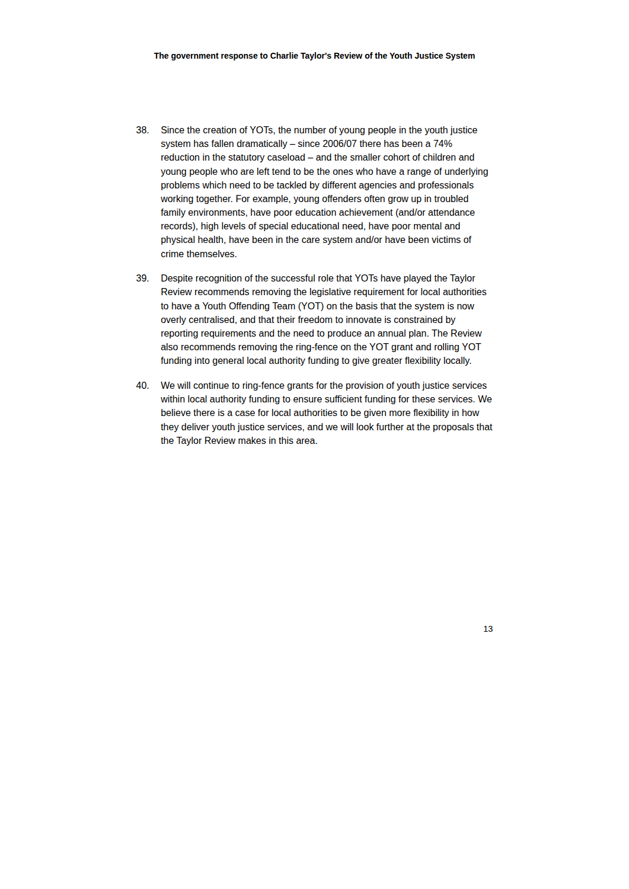The government response to Charlie Taylor's Review of the Youth Justice System
38. Since the creation of YOTs, the number of young people in the youth justice system has fallen dramatically – since 2006/07 there has been a 74% reduction in the statutory caseload – and the smaller cohort of children and young people who are left tend to be the ones who have a range of underlying problems which need to be tackled by different agencies and professionals working together. For example, young offenders often grow up in troubled family environments, have poor education achievement (and/or attendance records), high levels of special educational need, have poor mental and physical health, have been in the care system and/or have been victims of crime themselves.
39. Despite recognition of the successful role that YOTs have played the Taylor Review recommends removing the legislative requirement for local authorities to have a Youth Offending Team (YOT) on the basis that the system is now overly centralised, and that their freedom to innovate is constrained by reporting requirements and the need to produce an annual plan. The Review also recommends removing the ring-fence on the YOT grant and rolling YOT funding into general local authority funding to give greater flexibility locally.
40. We will continue to ring-fence grants for the provision of youth justice services within local authority funding to ensure sufficient funding for these services. We believe there is a case for local authorities to be given more flexibility in how they deliver youth justice services, and we will look further at the proposals that the Taylor Review makes in this area.
13